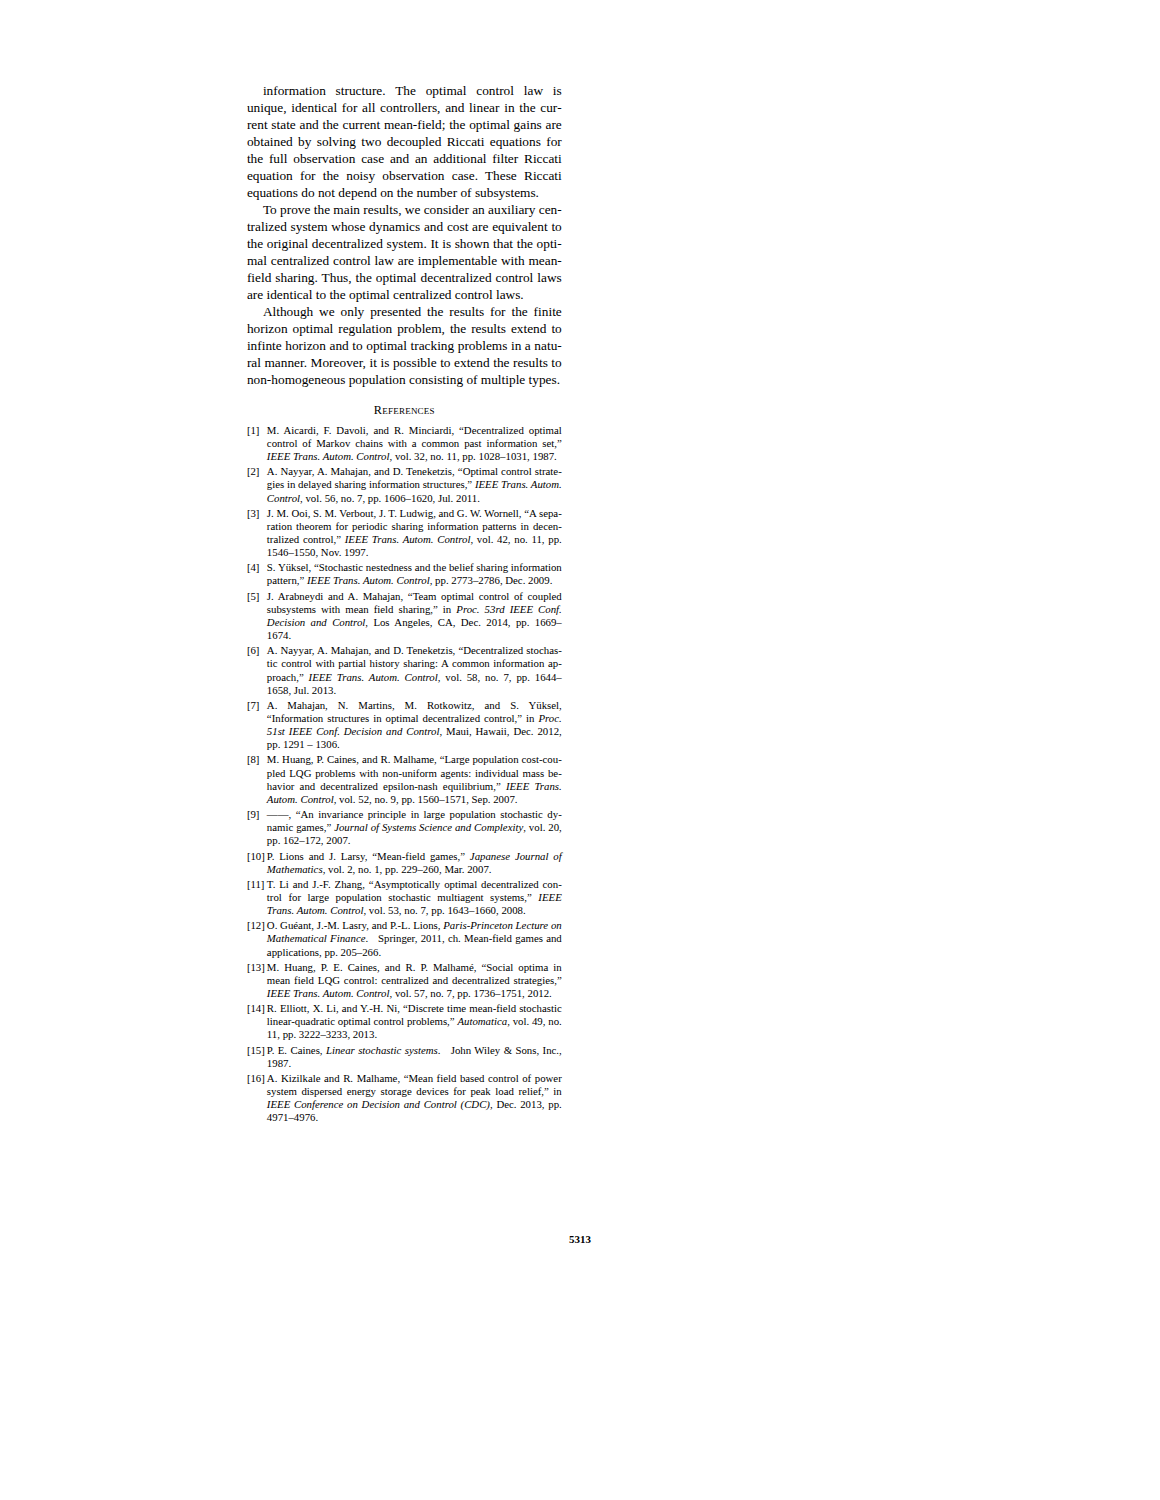information structure. The optimal control law is unique, identical for all controllers, and linear in the current state and the current mean-field; the optimal gains are obtained by solving two decoupled Riccati equations for the full observation case and an additional filter Riccati equation for the noisy observation case. These Riccati equations do not depend on the number of subsystems.
To prove the main results, we consider an auxiliary centralized system whose dynamics and cost are equivalent to the original decentralized system. It is shown that the optimal centralized control law are implementable with mean-field sharing. Thus, the optimal decentralized control laws are identical to the optimal centralized control laws.
Although we only presented the results for the finite horizon optimal regulation problem, the results extend to infinte horizon and to optimal tracking problems in a natural manner. Moreover, it is possible to extend the results to non-homogeneous population consisting of multiple types.
References
[1] M. Aicardi, F. Davoli, and R. Minciardi, “Decentralized optimal control of Markov chains with a common past information set,” IEEE Trans. Autom. Control, vol. 32, no. 11, pp. 1028–1031, 1987.
[2] A. Nayyar, A. Mahajan, and D. Teneketzis, “Optimal control strategies in delayed sharing information structures,” IEEE Trans. Autom. Control, vol. 56, no. 7, pp. 1606–1620, Jul. 2011.
[3] J. M. Ooi, S. M. Verbout, J. T. Ludwig, and G. W. Wornell, “A separation theorem for periodic sharing information patterns in decentralized control,” IEEE Trans. Autom. Control, vol. 42, no. 11, pp. 1546–1550, Nov. 1997.
[4] S. Yüksel, “Stochastic nestedness and the belief sharing information pattern,” IEEE Trans. Autom. Control, pp. 2773–2786, Dec. 2009.
[5] J. Arabneydi and A. Mahajan, “Team optimal control of coupled subsystems with mean field sharing,” in Proc. 53rd IEEE Conf. Decision and Control, Los Angeles, CA, Dec. 2014, pp. 1669–1674.
[6] A. Nayyar, A. Mahajan, and D. Teneketzis, “Decentralized stochastic control with partial history sharing: A common information approach,” IEEE Trans. Autom. Control, vol. 58, no. 7, pp. 1644–1658, Jul. 2013.
[7] A. Mahajan, N. Martins, M. Rotkowitz, and S. Yüksel, “Information structures in optimal decentralized control,” in Proc. 51st IEEE Conf. Decision and Control, Maui, Hawaii, Dec. 2012, pp. 1291 – 1306.
[8] M. Huang, P. Caines, and R. Malhame, “Large population cost-coupled LQG problems with non-uniform agents: individual mass behavior and decentralized epsilon-nash equilibrium,” IEEE Trans. Autom. Control, vol. 52, no. 9, pp. 1560–1571, Sep. 2007.
[9]——, “An invariance principle in large population stochastic dynamic games,” Journal of Systems Science and Complexity, vol. 20, pp. 162–172, 2007.
[10] P. Lions and J. Larsy, “Mean-field games,” Japanese Journal of Mathematics, vol. 2, no. 1, pp. 229–260, Mar. 2007.
[11] T. Li and J.-F. Zhang, “Asymptotically optimal decentralized control for large population stochastic multiagent systems,” IEEE Trans. Autom. Control, vol. 53, no. 7, pp. 1643–1660, 2008.
[12] O. Guéant, J.-M. Lasry, and P.-L. Lions, Paris-Princeton Lecture on Mathematical Finance. Springer, 2011, ch. Mean-field games and applications, pp. 205–266.
[13] M. Huang, P. E. Caines, and R. P. Malhamé, “Social optima in mean field LQG control: centralized and decentralized strategies,” IEEE Trans. Autom. Control, vol. 57, no. 7, pp. 1736–1751, 2012.
[14] R. Elliott, X. Li, and Y.-H. Ni, “Discrete time mean-field stochastic linear-quadratic optimal control problems,” Automatica, vol. 49, no. 11, pp. 3222–3233, 2013.
[15] P. E. Caines, Linear stochastic systems. John Wiley & Sons, Inc., 1987.
[16] A. Kizilkale and R. Malhame, “Mean field based control of power system dispersed energy storage devices for peak load relief,” in IEEE Conference on Decision and Control (CDC), Dec. 2013, pp. 4971–4976.
5313